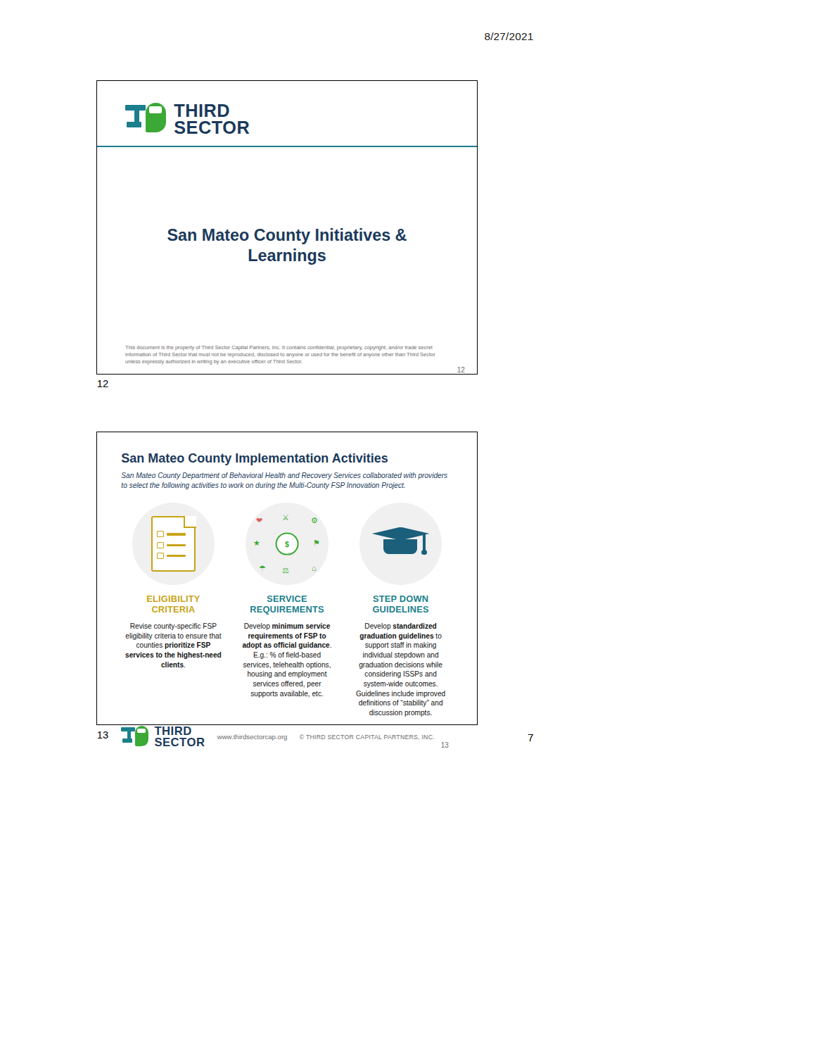8/27/2021
THIRD SECTOR
San Mateo County Initiatives & Learnings
This document is the property of Third Sector Capital Partners, Inc. It contains confidential, proprietary, copyright, and/or trade secret information of Third Sector that must not be reproduced, disclosed to anyone or used for the benefit of anyone other than Third Sector unless expressly authorized in writing by an executive officer of Third Sector. 12
12
San Mateo County Implementation Activities
San Mateo County Department of Behavioral Health and Recovery Services collaborated with providers to select the following activities to work on during the Multi-County FSP Innovation Project.
ELIGIBILITY
CRITERIA
Revise county-specific FSP eligibility criteria to ensure that counties prioritize FSP services to the highest-need clients.
$
❤
⚔
⚙
★
⚑
☂
⚖
⌂
SERVICE
REQUIREMENTS
Develop minimum service requirements of FSP to adopt as official guidance. E.g.: % of field-based services, telehealth options, housing and employment services offered, peer supports available, etc.
STEP DOWN
GUIDELINES
Develop standardized graduation guidelines to support staff in making individual stepdown and graduation decisions while considering ISSPs and system-wide outcomes. Guidelines include improved definitions of “stability” and discussion prompts.
THIRD SECTOR
www.thirdsectorcap.org
© THIRD SECTOR CAPITAL PARTNERS, INC.
13
13
7